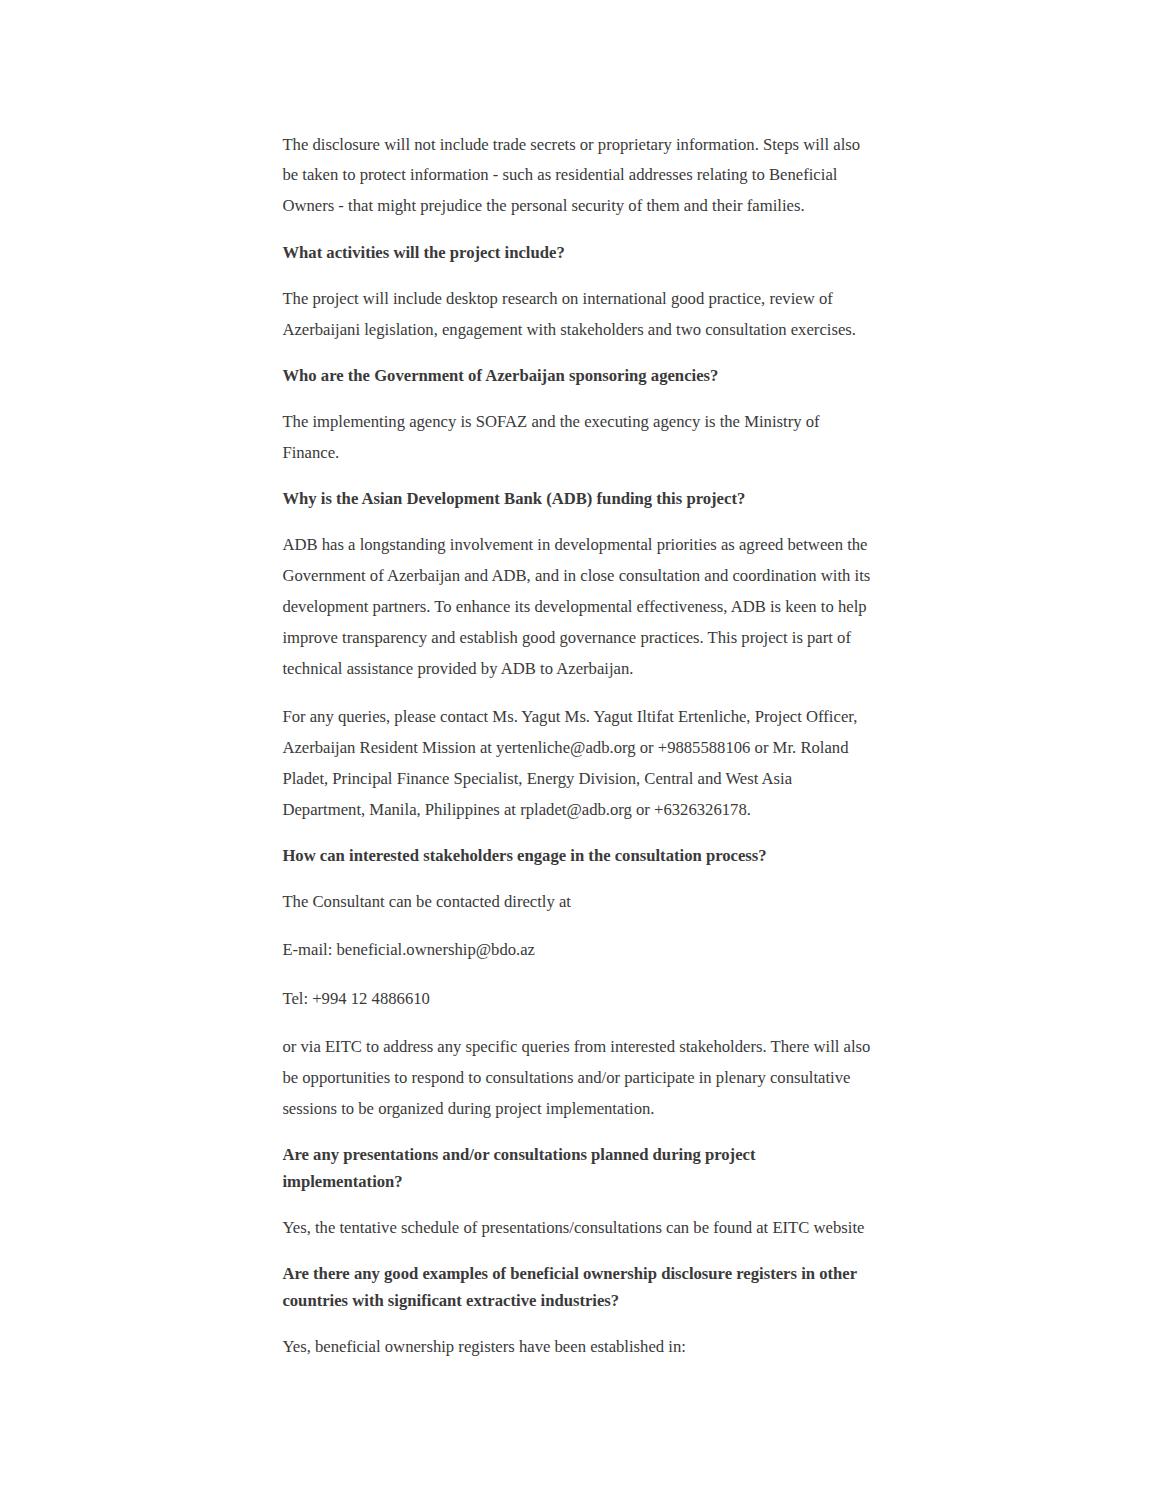The disclosure will not include trade secrets or proprietary information. Steps will also be taken to protect information - such as residential addresses relating to Beneficial Owners - that might prejudice the personal security of them and their families.
What activities will the project include?
The project will include desktop research on international good practice, review of Azerbaijani legislation, engagement with stakeholders and two consultation exercises.
Who are the Government of Azerbaijan sponsoring agencies?
The implementing agency is SOFAZ and the executing agency is the Ministry of Finance.
Why is the Asian Development Bank (ADB) funding this project?
ADB has a longstanding involvement in developmental priorities as agreed between the Government of Azerbaijan and ADB, and in close consultation and coordination with its development partners. To enhance its developmental effectiveness, ADB is keen to help improve transparency and establish good governance practices. This project is part of technical assistance provided by ADB to Azerbaijan.
For any queries, please contact Ms. Yagut Ms. Yagut Iltifat Ertenliche, Project Officer, Azerbaijan Resident Mission at yertenliche@adb.org or +9885588106 or Mr. Roland Pladet, Principal Finance Specialist, Energy Division, Central and West Asia Department, Manila, Philippines at rpladet@adb.org or +6326326178.
How can interested stakeholders engage in the consultation process?
The Consultant can be contacted directly at
E-mail: beneficial.ownership@bdo.az
Tel: +994 12 4886610
or via EITC to address any specific queries from interested stakeholders. There will also be opportunities to respond to consultations and/or participate in plenary consultative sessions to be organized during project implementation.
Are any presentations and/or consultations planned during project implementation?
Yes, the tentative schedule of presentations/consultations can be found at EITC website
Are there any good examples of beneficial ownership disclosure registers in other countries with significant extractive industries?
Yes, beneficial ownership registers have been established in: